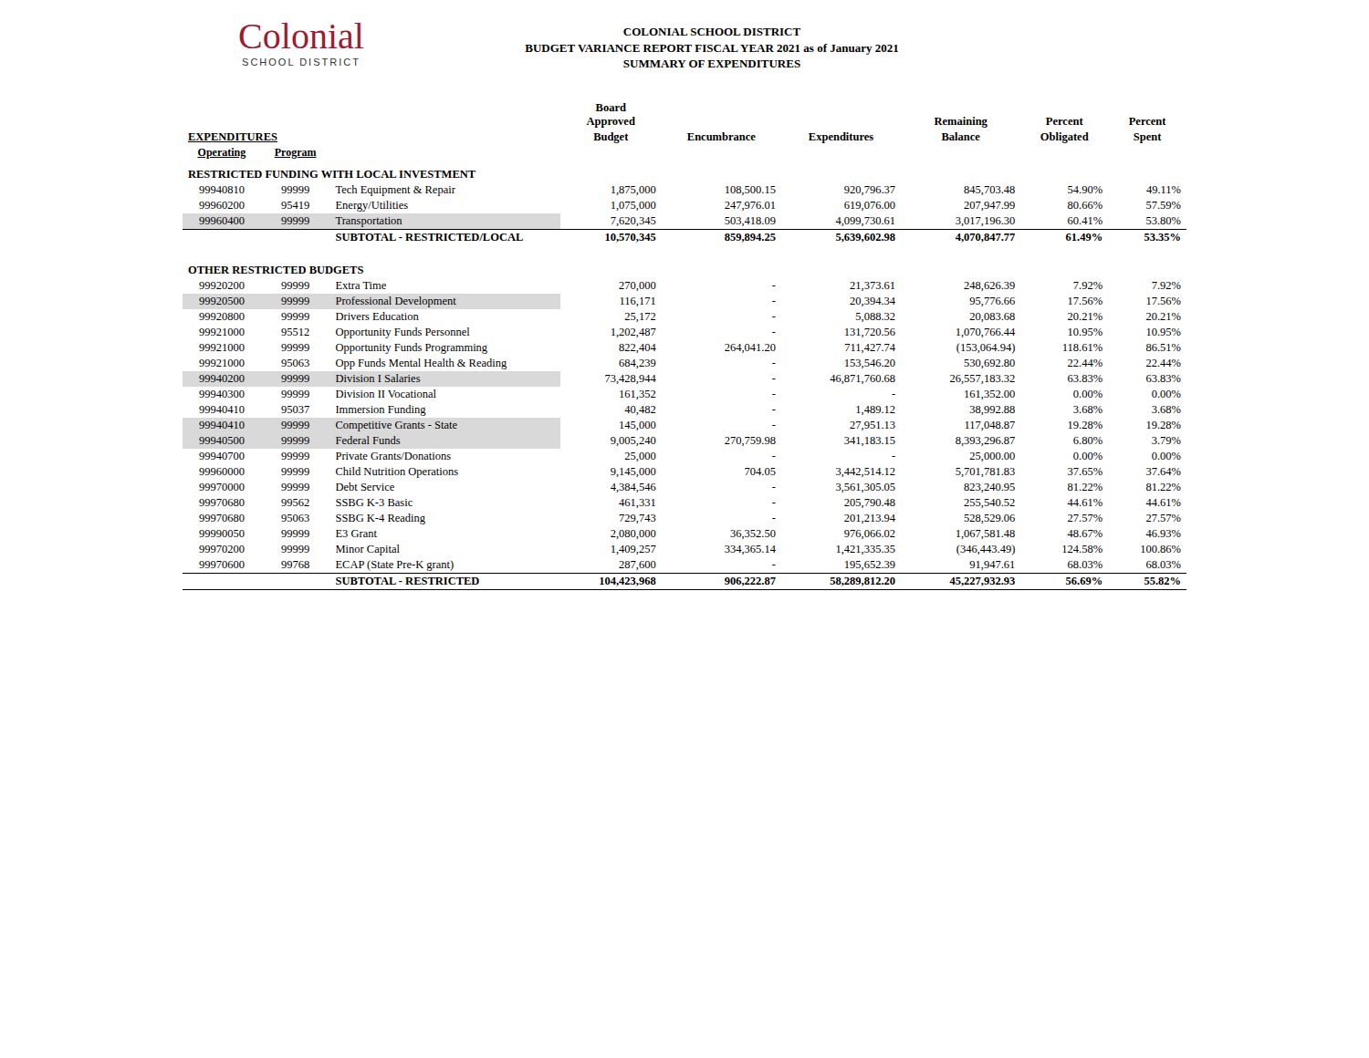Colonial
SCHOOL DISTRICT
COLONIAL SCHOOL DISTRICT
BUDGET VARIANCE REPORT FISCAL YEAR 2021 as of January 2021
SUMMARY OF EXPENDITURES
| | | | Board Approved | | | Remaining | Percent | Percent |
| --- | --- | --- | --- | --- | --- | --- | --- | --- |
| EXPENDITURES | | Budget | Encumbrance | Expenditures | Balance | Obligated | Spent |
| Operating | Program | |
| RESTRICTED FUNDING WITH LOCAL INVESTMENT | |
| 99940810 | 99999 | Tech Equipment & Repair | 1,875,000 | 108,500.15 | 920,796.37 | 845,703.48 | 54.90% | 49.11% |
| 99960200 | 95419 | Energy/Utilities | 1,075,000 | 247,976.01 | 619,076.00 | 207,947.99 | 80.66% | 57.59% |
| 99960400 | 99999 | Transportation | 7,620,345 | 503,418.09 | 4,099,730.61 | 3,017,196.30 | 60.41% | 53.80% |
| | | SUBTOTAL - RESTRICTED/LOCAL | 10,570,345 | 859,894.25 | 5,639,602.98 | 4,070,847.77 | 61.49% | 53.35% |
| OTHER RESTRICTED BUDGETS | |
| 99920200 | 99999 | Extra Time | 270,000 | - | 21,373.61 | 248,626.39 | 7.92% | 7.92% |
| 99920500 | 99999 | Professional Development | 116,171 | - | 20,394.34 | 95,776.66 | 17.56% | 17.56% |
| 99920800 | 99999 | Drivers Education | 25,172 | - | 5,088.32 | 20,083.68 | 20.21% | 20.21% |
| 99921000 | 95512 | Opportunity Funds Personnel | 1,202,487 | - | 131,720.56 | 1,070,766.44 | 10.95% | 10.95% |
| 99921000 | 99999 | Opportunity Funds Programming | 822,404 | 264,041.20 | 711,427.74 | (153,064.94) | 118.61% | 86.51% |
| 99921000 | 95063 | Opp Funds Mental Health & Reading | 684,239 | - | 153,546.20 | 530,692.80 | 22.44% | 22.44% |
| 99940200 | 99999 | Division I Salaries | 73,428,944 | - | 46,871,760.68 | 26,557,183.32 | 63.83% | 63.83% |
| 99940300 | 99999 | Division II Vocational | 161,352 | - | - | 161,352.00 | 0.00% | 0.00% |
| 99940410 | 95037 | Immersion Funding | 40,482 | - | 1,489.12 | 38,992.88 | 3.68% | 3.68% |
| 99940410 | 99999 | Competitive Grants - State | 145,000 | - | 27,951.13 | 117,048.87 | 19.28% | 19.28% |
| 99940500 | 99999 | Federal Funds | 9,005,240 | 270,759.98 | 341,183.15 | 8,393,296.87 | 6.80% | 3.79% |
| 99940700 | 99999 | Private Grants/Donations | 25,000 | - | - | 25,000.00 | 0.00% | 0.00% |
| 99960000 | 99999 | Child Nutrition Operations | 9,145,000 | 704.05 | 3,442,514.12 | 5,701,781.83 | 37.65% | 37.64% |
| 99970000 | 99999 | Debt Service | 4,384,546 | - | 3,561,305.05 | 823,240.95 | 81.22% | 81.22% |
| 99970680 | 99562 | SSBG K-3 Basic | 461,331 | - | 205,790.48 | 255,540.52 | 44.61% | 44.61% |
| 99970680 | 95063 | SSBG K-4 Reading | 729,743 | - | 201,213.94 | 528,529.06 | 27.57% | 27.57% |
| 99990050 | 99999 | E3 Grant | 2,080,000 | 36,352.50 | 976,066.02 | 1,067,581.48 | 48.67% | 46.93% |
| 99970200 | 99999 | Minor Capital | 1,409,257 | 334,365.14 | 1,421,335.35 | (346,443.49) | 124.58% | 100.86% |
| 99970600 | 99768 | ECAP (State Pre-K grant) | 287,600 | - | 195,652.39 | 91,947.61 | 68.03% | 68.03% |
| | | SUBTOTAL - RESTRICTED | 104,423,968 | 906,222.87 | 58,289,812.20 | 45,227,932.93 | 56.69% | 55.82% |